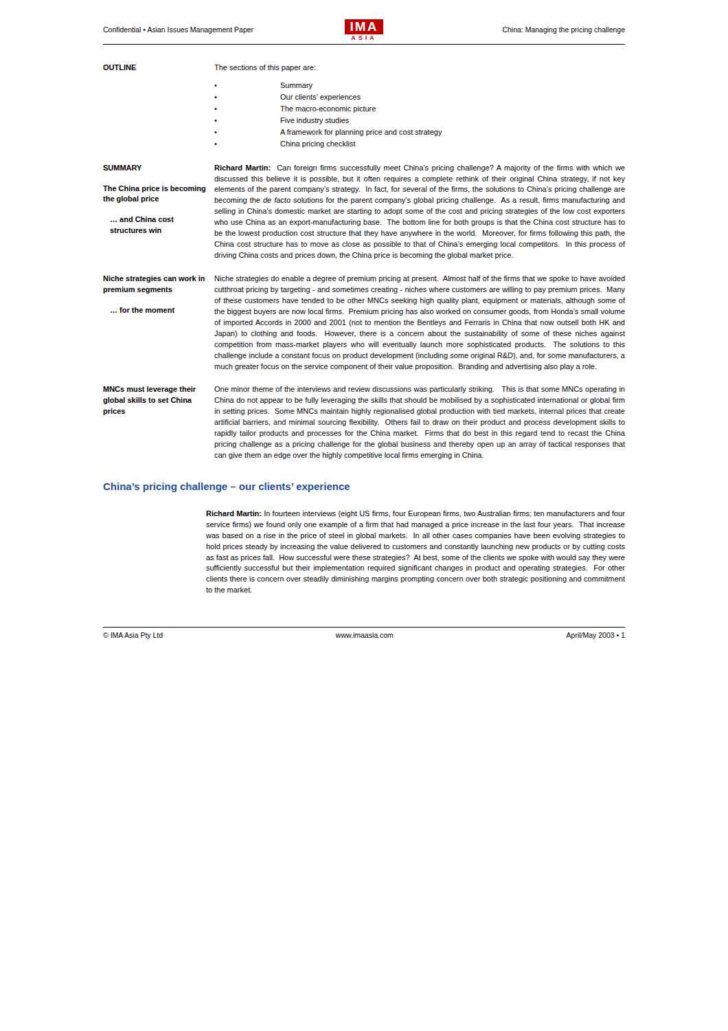Confidential • Asian Issues Management Paper
IMA ASIA
China: Managing the pricing challenge
OUTLINE
The sections of this paper are:
Summary
Our clients’ experiences
The macro-economic picture
Five industry studies
A framework for planning price and cost strategy
China pricing checklist
SUMMARY The China price is becoming the global price … and China cost structures win
Richard Martin: Can foreign firms successfully meet China’s pricing challenge? A majority of the firms with which we discussed this believe it is possible, but it often requires a complete rethink of their original China strategy, if not key elements of the parent company’s strategy. In fact, for several of the firms, the solutions to China’s pricing challenge are becoming the de facto solutions for the parent company’s global pricing challenge. As a result, firms manufacturing and selling in China’s domestic market are starting to adopt some of the cost and pricing strategies of the low cost exporters who use China as an export-manufacturing base. The bottom line for both groups is that the China cost structure has to be the lowest production cost structure that they have anywhere in the world. Moreover, for firms following this path, the China cost structure has to move as close as possible to that of China’s emerging local competitors. In this process of driving China costs and prices down, the China price is becoming the global market price.
Niche strategies can work in premium segments … for the moment
Niche strategies do enable a degree of premium pricing at present. Almost half of the firms that we spoke to have avoided cutthroat pricing by targeting - and sometimes creating - niches where customers are willing to pay premium prices. Many of these customers have tended to be other MNCs seeking high quality plant, equipment or materials, although some of the biggest buyers are now local firms. Premium pricing has also worked on consumer goods, from Honda’s small volume of imported Accords in 2000 and 2001 (not to mention the Bentleys and Ferraris in China that now outsell both HK and Japan) to clothing and foods. However, there is a concern about the sustainability of some of these niches against competition from mass-market players who will eventually launch more sophisticated products. The solutions to this challenge include a constant focus on product development (including some original R&D), and, for some manufacturers, a much greater focus on the service component of their value proposition. Branding and advertising also play a role.
MNCs must leverage their global skills to set China prices
One minor theme of the interviews and review discussions was particularly striking. This is that some MNCs operating in China do not appear to be fully leveraging the skills that should be mobilised by a sophisticated international or global firm in setting prices. Some MNCs maintain highly regionalised global production with tied markets, internal prices that create artificial barriers, and minimal sourcing flexibility. Others fail to draw on their product and process development skills to rapidly tailor products and processes for the China market. Firms that do best in this regard tend to recast the China pricing challenge as a pricing challenge for the global business and thereby open up an array of tactical responses that can give them an edge over the highly competitive local firms emerging in China.
China’s pricing challenge – our clients’ experience
Richard Martin: In fourteen interviews (eight US firms, four European firms, two Australian firms; ten manufacturers and four service firms) we found only one example of a firm that had managed a price increase in the last four years. That increase was based on a rise in the price of steel in global markets. In all other cases companies have been evolving strategies to hold prices steady by increasing the value delivered to customers and constantly launching new products or by cutting costs as fast as prices fall. How successful were these strategies? At best, some of the clients we spoke with would say they were sufficiently successful but their implementation required significant changes in product and operating strategies. For other clients there is concern over steadily diminishing margins prompting concern over both strategic positioning and commitment to the market.
© IMA Asia Pty Ltd
www.imaasia.com
April/May 2003 • 1